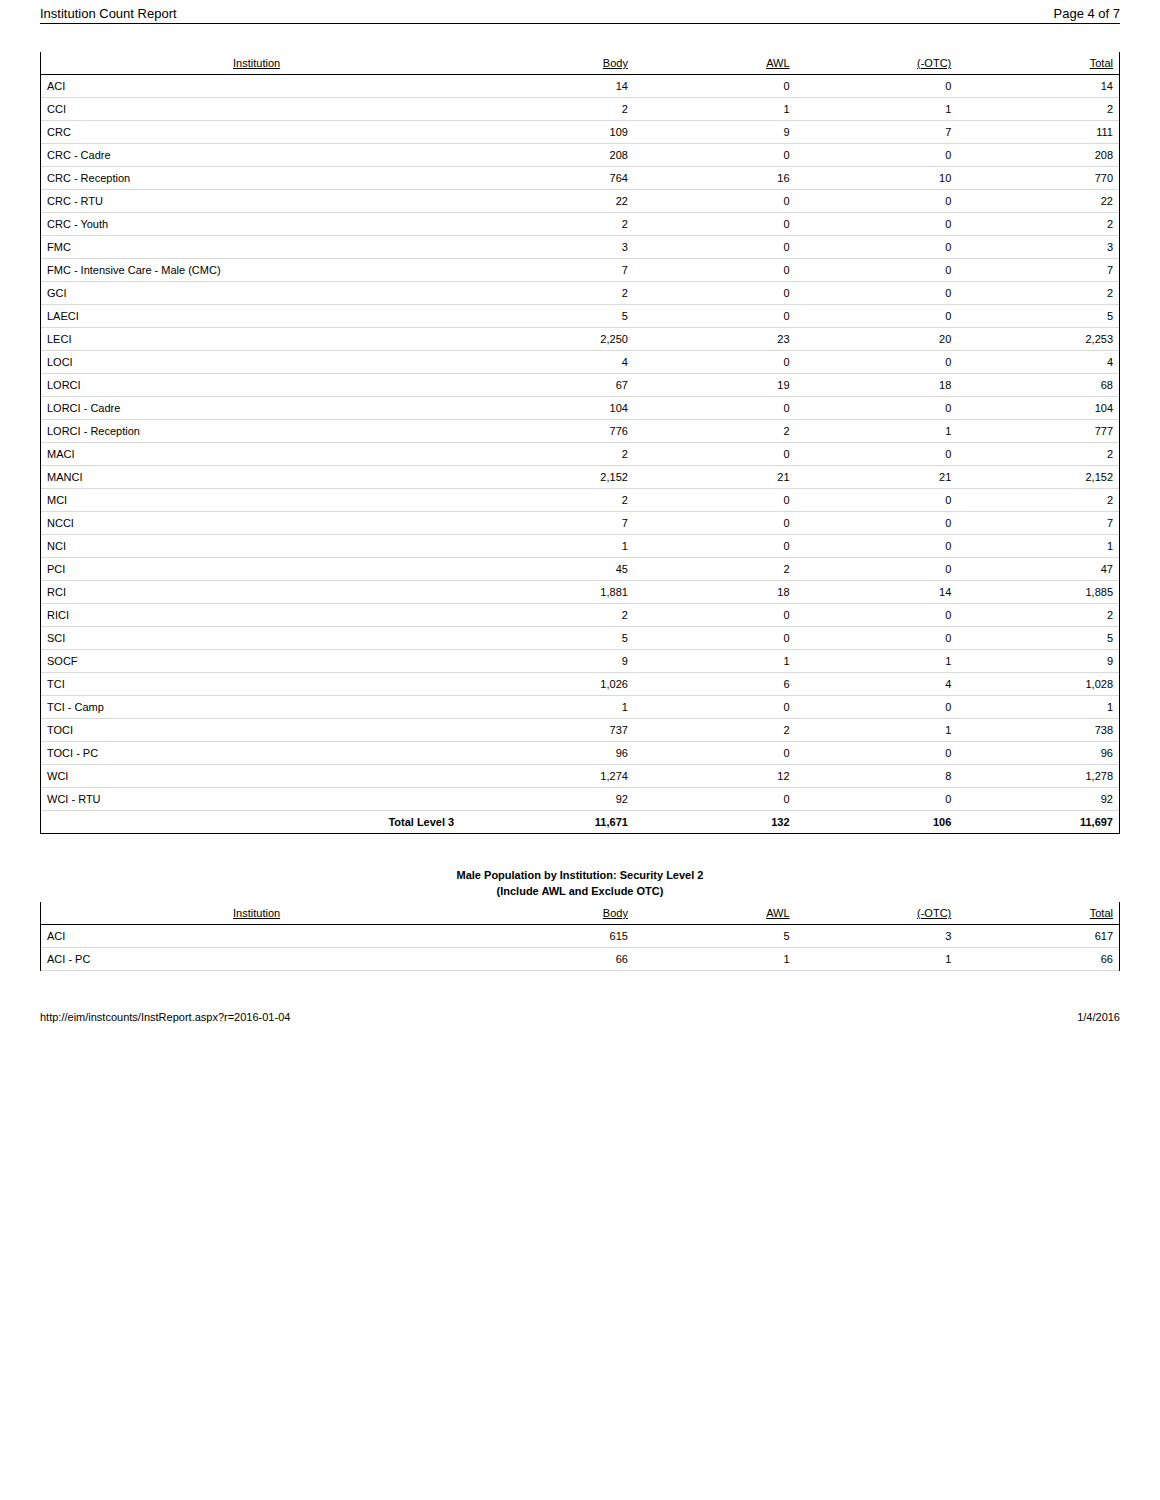Institution Count Report
Page 4 of 7
| Institution | Body | AWL | (-OTC) | Total |
| --- | --- | --- | --- | --- |
| ACI | 14 | 0 | 0 | 14 |
| CCI | 2 | 1 | 1 | 2 |
| CRC | 109 | 9 | 7 | 111 |
| CRC - Cadre | 208 | 0 | 0 | 208 |
| CRC - Reception | 764 | 16 | 10 | 770 |
| CRC - RTU | 22 | 0 | 0 | 22 |
| CRC - Youth | 2 | 0 | 0 | 2 |
| FMC | 3 | 0 | 0 | 3 |
| FMC - Intensive Care - Male (CMC) | 7 | 0 | 0 | 7 |
| GCI | 2 | 0 | 0 | 2 |
| LAECI | 5 | 0 | 0 | 5 |
| LECI | 2,250 | 23 | 20 | 2,253 |
| LOCI | 4 | 0 | 0 | 4 |
| LORCI | 67 | 19 | 18 | 68 |
| LORCI - Cadre | 104 | 0 | 0 | 104 |
| LORCI - Reception | 776 | 2 | 1 | 777 |
| MACI | 2 | 0 | 0 | 2 |
| MANCI | 2,152 | 21 | 21 | 2,152 |
| MCI | 2 | 0 | 0 | 2 |
| NCCI | 7 | 0 | 0 | 7 |
| NCI | 1 | 0 | 0 | 1 |
| PCI | 45 | 2 | 0 | 47 |
| RCI | 1,881 | 18 | 14 | 1,885 |
| RICI | 2 | 0 | 0 | 2 |
| SCI | 5 | 0 | 0 | 5 |
| SOCF | 9 | 1 | 1 | 9 |
| TCI | 1,026 | 6 | 4 | 1,028 |
| TCI - Camp | 1 | 0 | 0 | 1 |
| TOCI | 737 | 2 | 1 | 738 |
| TOCI - PC | 96 | 0 | 0 | 96 |
| WCI | 1,274 | 12 | 8 | 1,278 |
| WCI - RTU | 92 | 0 | 0 | 92 |
| Total Level 3 | 11,671 | 132 | 106 | 11,697 |
Male Population by Institution: Security Level 2
(Include AWL and Exclude OTC)
| Institution | Body | AWL | (-OTC) | Total |
| --- | --- | --- | --- | --- |
| ACI | 615 | 5 | 3 | 617 |
| ACI - PC | 66 | 1 | 1 | 66 |
http://eim/instcounts/InstReport.aspx?r=2016-01-04
1/4/2016